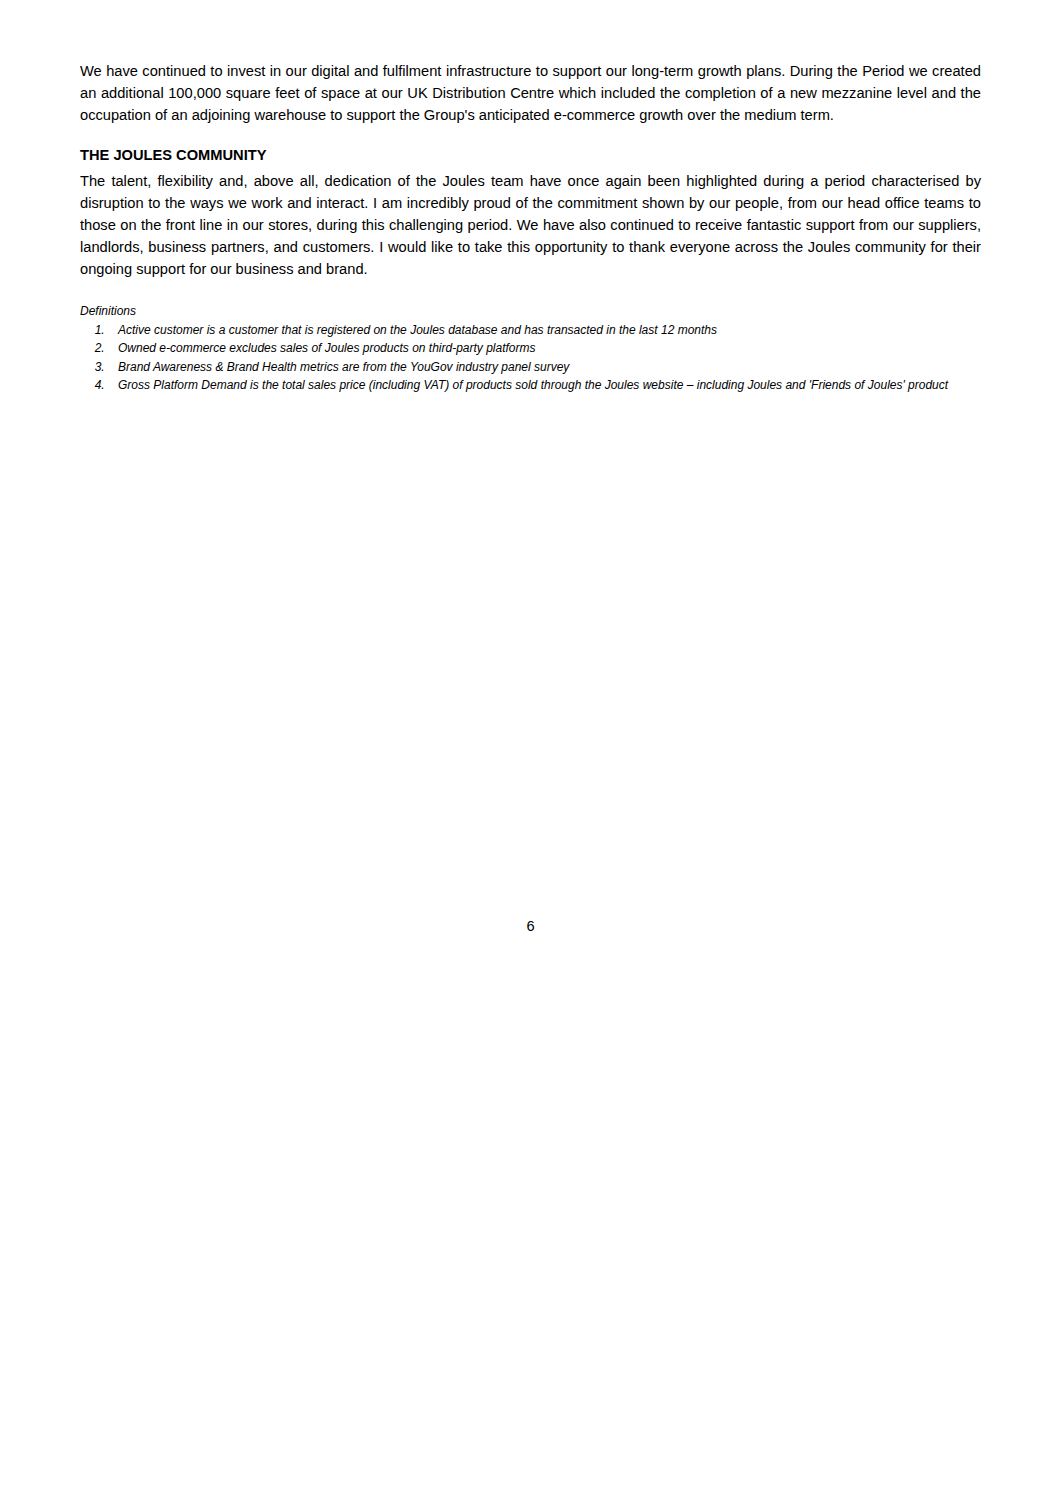We have continued to invest in our digital and fulfilment infrastructure to support our long-term growth plans. During the Period we created an additional 100,000 square feet of space at our UK Distribution Centre which included the completion of a new mezzanine level and the occupation of an adjoining warehouse to support the Group's anticipated e-commerce growth over the medium term.
THE JOULES COMMUNITY
The talent, flexibility and, above all, dedication of the Joules team have once again been highlighted during a period characterised by disruption to the ways we work and interact. I am incredibly proud of the commitment shown by our people, from our head office teams to those on the front line in our stores, during this challenging period. We have also continued to receive fantastic support from our suppliers, landlords, business partners, and customers. I would like to take this opportunity to thank everyone across the Joules community for their ongoing support for our business and brand.
Definitions
Active customer is a customer that is registered on the Joules database and has transacted in the last 12 months
Owned e-commerce excludes sales of Joules products on third-party platforms
Brand Awareness & Brand Health metrics are from the YouGov industry panel survey
Gross Platform Demand is the total sales price (including VAT) of products sold through the Joules website – including Joules and 'Friends of Joules' product
6